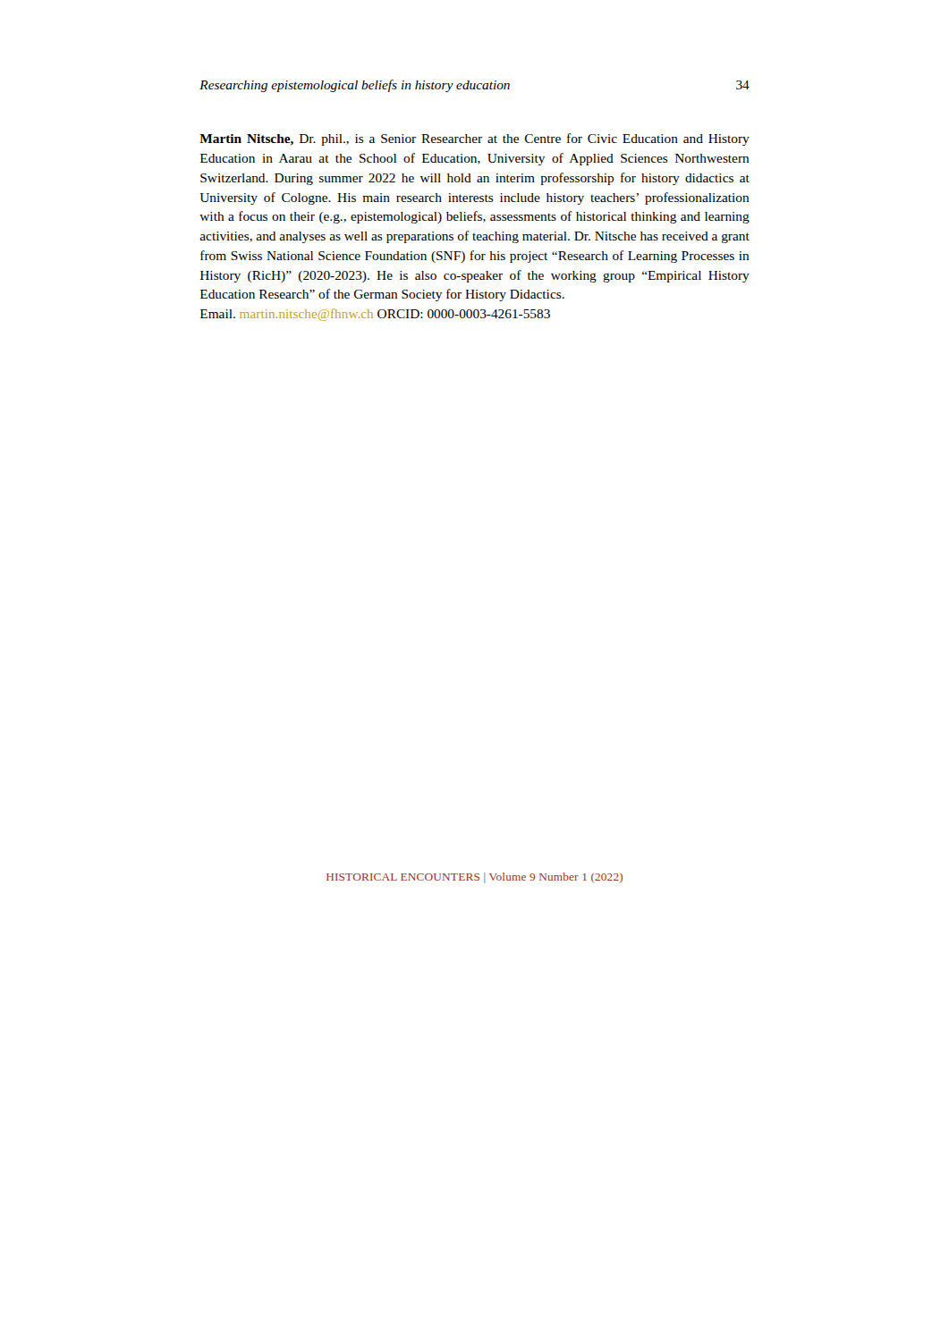Researching epistemological beliefs in history education 34
Martin Nitsche, Dr. phil., is a Senior Researcher at the Centre for Civic Education and History Education in Aarau at the School of Education, University of Applied Sciences Northwestern Switzerland. During summer 2022 he will hold an interim professorship for history didactics at University of Cologne. His main research interests include history teachers’ professionalization with a focus on their (e.g., epistemological) beliefs, assessments of historical thinking and learning activities, and analyses as well as preparations of teaching material. Dr. Nitsche has received a grant from Swiss National Science Foundation (SNF) for his project “Research of Learning Processes in History (RicH)” (2020-2023). He is also co-speaker of the working group “Empirical History Education Research” of the German Society for History Didactics.
Email. martin.nitsche@fhnw.ch ORCID: 0000-0003-4261-5583
HISTORICAL ENCOUNTERS | Volume 9 Number 1 (2022)